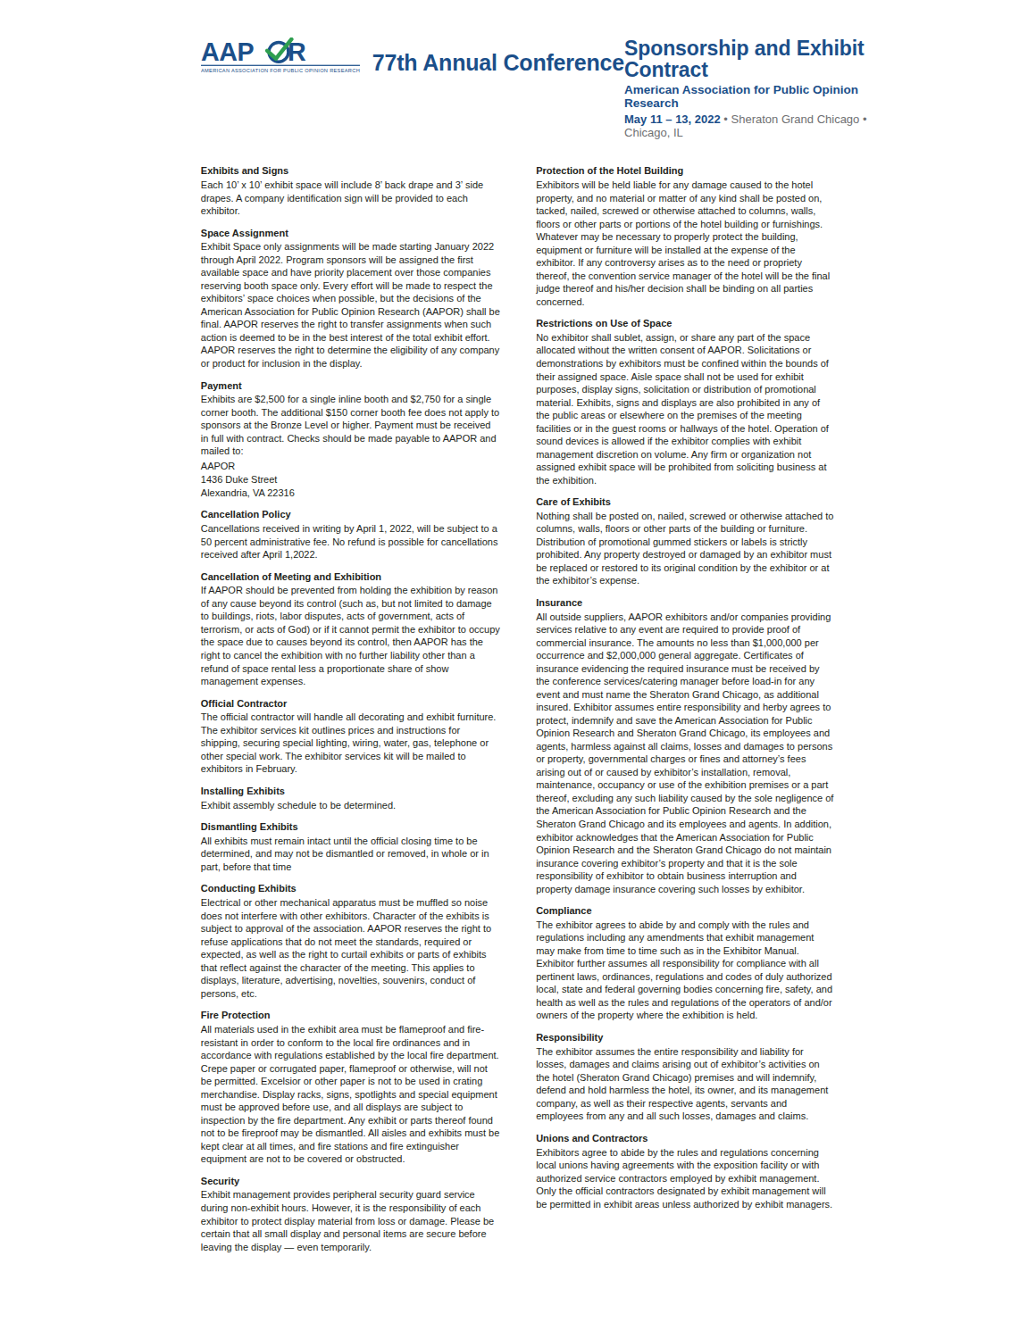AAP R AMERICAN ASSOCIATION FOR PUBLIC OPINION RESEARCH
77th Annual Conference
Sponsorship and Exhibit Contract
American Association for Public Opinion Research
May 11 – 13, 2022 • Sheraton Grand Chicago • Chicago, IL
Exhibits and Signs
Each 10’ x 10’ exhibit space will include 8’ back drape and 3’ side drapes. A company identification sign will be provided to each exhibitor.
Space Assignment
Exhibit Space only assignments will be made starting January 2022 through April 2022. Program sponsors will be assigned the first available space and have priority placement over those companies reserving booth space only. Every effort will be made to respect the exhibitors’ space choices when possible, but the decisions of the American Association for Public Opinion Research (AAPOR) shall be final. AAPOR reserves the right to transfer assignments when such action is deemed to be in the best interest of the total exhibit effort. AAPOR reserves the right to determine the eligibility of any company or product for inclusion in the display.
Payment
Exhibits are $2,500 for a single inline booth and $2,750 for a single corner booth. The additional $150 corner booth fee does not apply to sponsors at the Bronze Level or higher. Payment must be received in full with contract. Checks should be made payable to AAPOR and mailed to:
AAPOR
1436 Duke Street
Alexandria, VA 22316
Cancellation Policy
Cancellations received in writing by April 1, 2022, will be subject to a 50 percent administrative fee. No refund is possible for cancellations received after April 1,2022.
Cancellation of Meeting and Exhibition
If AAPOR should be prevented from holding the exhibition by reason of any cause beyond its control (such as, but not limited to damage to buildings, riots, labor disputes, acts of government, acts of terrorism, or acts of God) or if it cannot permit the exhibitor to occupy the space due to causes beyond its control, then AAPOR has the right to cancel the exhibition with no further liability other than a refund of space rental less a proportionate share of show management expenses.
Official Contractor
The official contractor will handle all decorating and exhibit furniture. The exhibitor services kit outlines prices and instructions for shipping, securing special lighting, wiring, water, gas, telephone or other special work. The exhibitor services kit will be mailed to exhibitors in February.
Installing Exhibits
Exhibit assembly schedule to be determined.
Dismantling Exhibits
All exhibits must remain intact until the official closing time to be determined, and may not be dismantled or removed, in whole or in part, before that time
Conducting Exhibits
Electrical or other mechanical apparatus must be muffled so noise does not interfere with other exhibitors. Character of the exhibits is subject to approval of the association. AAPOR reserves the right to refuse applications that do not meet the standards, required or expected, as well as the right to curtail exhibits or parts of exhibits that reflect against the character of the meeting. This applies to displays, literature, advertising, novelties, souvenirs, conduct of persons, etc.
Fire Protection
All materials used in the exhibit area must be flameproof and fire-resistant in order to conform to the local fire ordinances and in accordance with regulations established by the local fire department. Crepe paper or corrugated paper, flameproof or otherwise, will not be permitted. Excelsior or other paper is not to be used in crating merchandise. Display racks, signs, spotlights and special equipment must be approved before use, and all displays are subject to inspection by the fire department. Any exhibit or parts thereof found not to be fireproof may be dismantled. All aisles and exhibits must be kept clear at all times, and fire stations and fire extinguisher equipment are not to be covered or obstructed.
Security
Exhibit management provides peripheral security guard service during non-exhibit hours. However, it is the responsibility of each exhibitor to protect display material from loss or damage. Please be certain that all small display and personal items are secure before leaving the display — even temporarily.
Protection of the Hotel Building
Exhibitors will be held liable for any damage caused to the hotel property, and no material or matter of any kind shall be posted on, tacked, nailed, screwed or otherwise attached to columns, walls, floors or other parts or portions of the hotel building or furnishings. Whatever may be necessary to properly protect the building, equipment or furniture will be installed at the expense of the exhibitor. If any controversy arises as to the need or propriety thereof, the convention service manager of the hotel will be the final judge thereof and his/her decision shall be binding on all parties concerned.
Restrictions on Use of Space
No exhibitor shall sublet, assign, or share any part of the space allocated without the written consent of AAPOR. Solicitations or demonstrations by exhibitors must be confined within the bounds of their assigned space. Aisle space shall not be used for exhibit purposes, display signs, solicitation or distribution of promotional material. Exhibits, signs and displays are also prohibited in any of the public areas or elsewhere on the premises of the meeting facilities or in the guest rooms or hallways of the hotel. Operation of sound devices is allowed if the exhibitor complies with exhibit management discretion on volume. Any firm or organization not assigned exhibit space will be prohibited from soliciting business at the exhibition.
Care of Exhibits
Nothing shall be posted on, nailed, screwed or otherwise attached to columns, walls, floors or other parts of the building or furniture. Distribution of promotional gummed stickers or labels is strictly prohibited. Any property destroyed or damaged by an exhibitor must be replaced or restored to its original condition by the exhibitor or at the exhibitor’s expense.
Insurance
All outside suppliers, AAPOR exhibitors and/or companies providing services relative to any event are required to provide proof of commercial insurance. The amounts no less than $1,000,000 per occurrence and $2,000,000 general aggregate. Certificates of insurance evidencing the required insurance must be received by the conference services/catering manager before load-in for any event and must name the Sheraton Grand Chicago, as additional insured. Exhibitor assumes entire responsibility and herby agrees to protect, indemnify and save the American Association for Public Opinion Research and Sheraton Grand Chicago, its employees and agents, harmless against all claims, losses and damages to persons or property, governmental charges or fines and attorney’s fees arising out of or caused by exhibitor’s installation, removal, maintenance, occupancy or use of the exhibition premises or a part thereof, excluding any such liability caused by the sole negligence of the American Association for Public Opinion Research and the Sheraton Grand Chicago and its employees and agents. In addition, exhibitor acknowledges that the American Association for Public Opinion Research and the Sheraton Grand Chicago do not maintain insurance covering exhibitor’s property and that it is the sole responsibility of exhibitor to obtain business interruption and property damage insurance covering such losses by exhibitor.
Compliance
The exhibitor agrees to abide by and comply with the rules and regulations including any amendments that exhibit management may make from time to time such as in the Exhibitor Manual. Exhibitor further assumes all responsibility for compliance with all pertinent laws, ordinances, regulations and codes of duly authorized local, state and federal governing bodies concerning fire, safety, and health as well as the rules and regulations of the operators of and/or owners of the property where the exhibition is held.
Responsibility
The exhibitor assumes the entire responsibility and liability for losses, damages and claims arising out of exhibitor’s activities on the hotel (Sheraton Grand Chicago) premises and will indemnify, defend and hold harmless the hotel, its owner, and its management company, as well as their respective agents, servants and employees from any and all such losses, damages and claims.
Unions and Contractors
Exhibitors agree to abide by the rules and regulations concerning local unions having agreements with the exposition facility or with authorized service contractors employed by exhibit management. Only the official contractors designated by exhibit management will be permitted in exhibit areas unless authorized by exhibit managers.